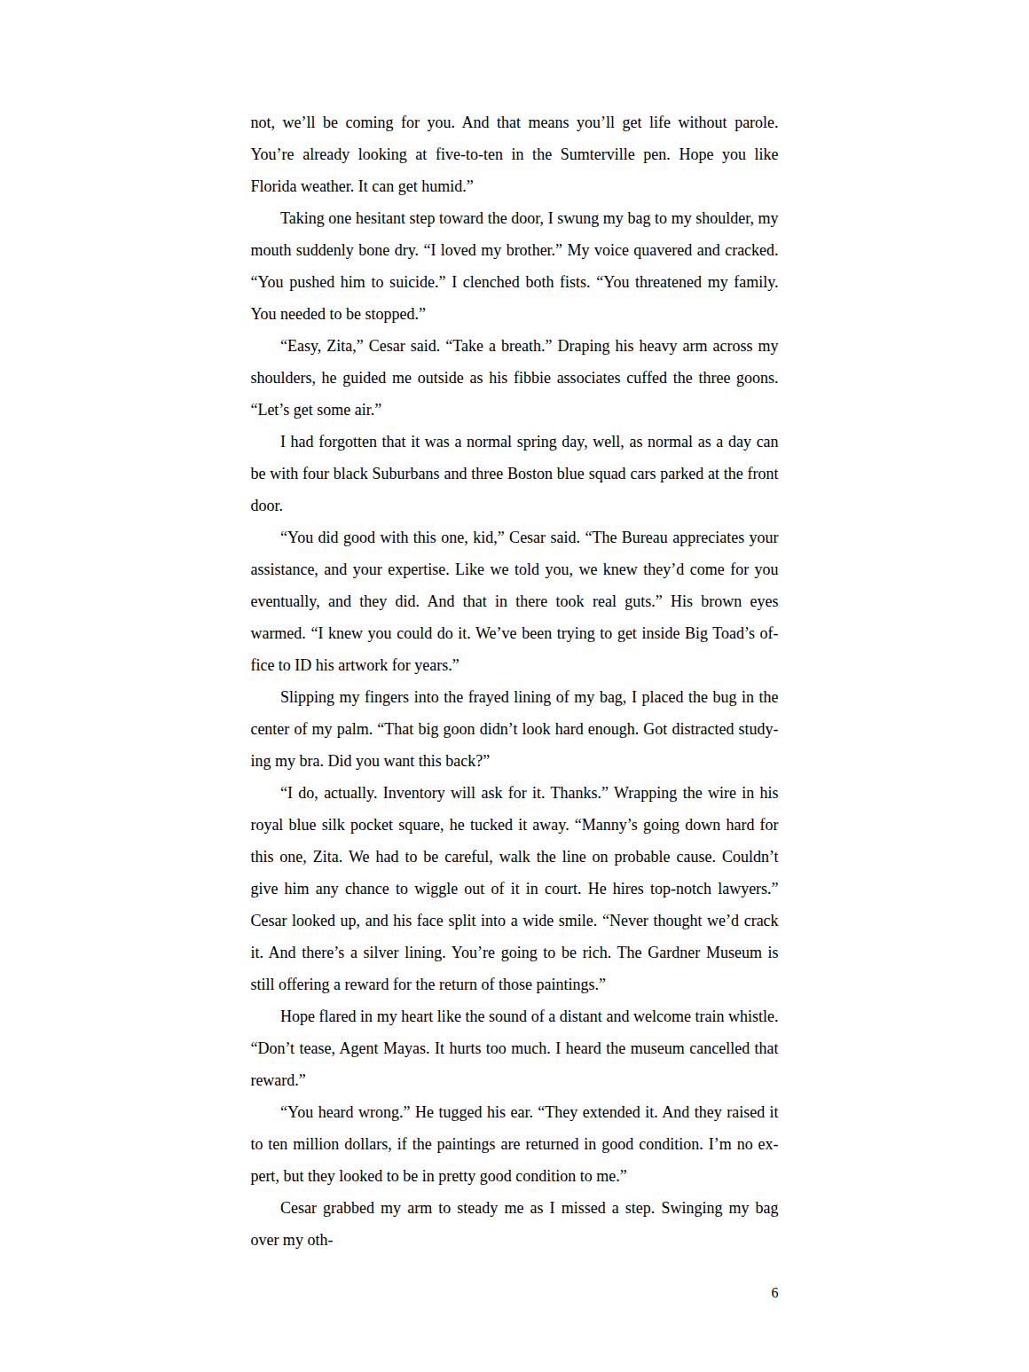not, we’ll be coming for you. And that means you’ll get life without parole. You’re already looking at five-to-ten in the Sumterville pen. Hope you like Florida weather. It can get humid.”
Taking one hesitant step toward the door, I swung my bag to my shoulder, my mouth suddenly bone dry. “I loved my brother.” My voice quavered and cracked. “You pushed him to suicide.” I clenched both fists. “You threatened my family. You needed to be stopped.”
“Easy, Zita,” Cesar said. “Take a breath.” Draping his heavy arm across my shoulders, he guided me outside as his fibbie associates cuffed the three goons. “Let’s get some air.”
I had forgotten that it was a normal spring day, well, as normal as a day can be with four black Suburbans and three Boston blue squad cars parked at the front door.
“You did good with this one, kid,” Cesar said. “The Bureau appreciates your assistance, and your expertise. Like we told you, we knew they’d come for you eventually, and they did. And that in there took real guts.” His brown eyes warmed. “I knew you could do it. We’ve been trying to get inside Big Toad’s office to ID his artwork for years.”
Slipping my fingers into the frayed lining of my bag, I placed the bug in the center of my palm. “That big goon didn’t look hard enough. Got distracted studying my bra. Did you want this back?”
“I do, actually. Inventory will ask for it. Thanks.” Wrapping the wire in his royal blue silk pocket square, he tucked it away. “Manny’s going down hard for this one, Zita. We had to be careful, walk the line on probable cause. Couldn’t give him any chance to wiggle out of it in court. He hires top-notch lawyers.” Cesar looked up, and his face split into a wide smile. “Never thought we’d crack it. And there’s a silver lining. You’re going to be rich. The Gardner Museum is still offering a reward for the return of those paintings.”
Hope flared in my heart like the sound of a distant and welcome train whistle. “Don’t tease, Agent Mayas. It hurts too much. I heard the museum cancelled that reward.”
“You heard wrong.” He tugged his ear. “They extended it. And they raised it to ten million dollars, if the paintings are returned in good condition. I’m no expert, but they looked to be in pretty good condition to me.”
Cesar grabbed my arm to steady me as I missed a step. Swinging my bag over my oth-
6